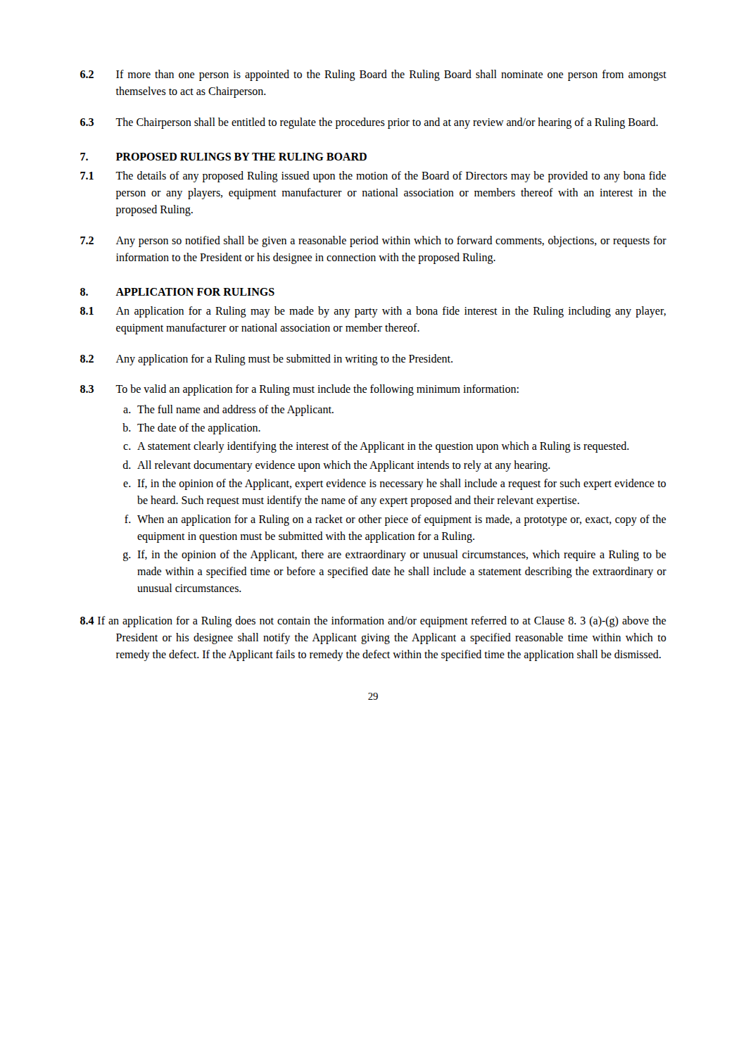6.2
If more than one person is appointed to the Ruling Board the Ruling Board shall nominate one person from amongst themselves to act as Chairperson.
6.3
The Chairperson shall be entitled to regulate the procedures prior to and at any review and/or hearing of a Ruling Board.
7.
PROPOSED RULINGS BY THE RULING BOARD
7.1
The details of any proposed Ruling issued upon the motion of the Board of Directors may be provided to any bona fide person or any players, equipment manufacturer or national association or members thereof with an interest in the proposed Ruling.
7.2
Any person so notified shall be given a reasonable period within which to forward comments, objections, or requests for information to the President or his designee in connection with the proposed Ruling.
8.
APPLICATION FOR RULINGS
8.1
An application for a Ruling may be made by any party with a bona fide interest in the Ruling including any player, equipment manufacturer or national association or member thereof.
8.2
Any application for a Ruling must be submitted in writing to the President.
8.3
To be valid an application for a Ruling must include the following minimum information:
The full name and address of the Applicant.
The date of the application.
A statement clearly identifying the interest of the Applicant in the question upon which a Ruling is requested.
All relevant documentary evidence upon which the Applicant intends to rely at any hearing.
If, in the opinion of the Applicant, expert evidence is necessary he shall include a request for such expert evidence to be heard. Such request must identify the name of any expert proposed and their relevant expertise.
When an application for a Ruling on a racket or other piece of equipment is made, a prototype or, exact, copy of the equipment in question must be submitted with the application for a Ruling.
If, in the opinion of the Applicant, there are extraordinary or unusual circumstances, which require a Ruling to be made within a specified time or before a specified date he shall include a statement describing the extraordinary or unusual circumstances.
8.4 If an application for a Ruling does not contain the information and/or equipment referred to at Clause 8. 3 (a)-(g) above the President or his designee shall notify the Applicant giving the Applicant a specified reasonable time within which to remedy the defect. If the Applicant fails to remedy the defect within the specified time the application shall be dismissed.
29